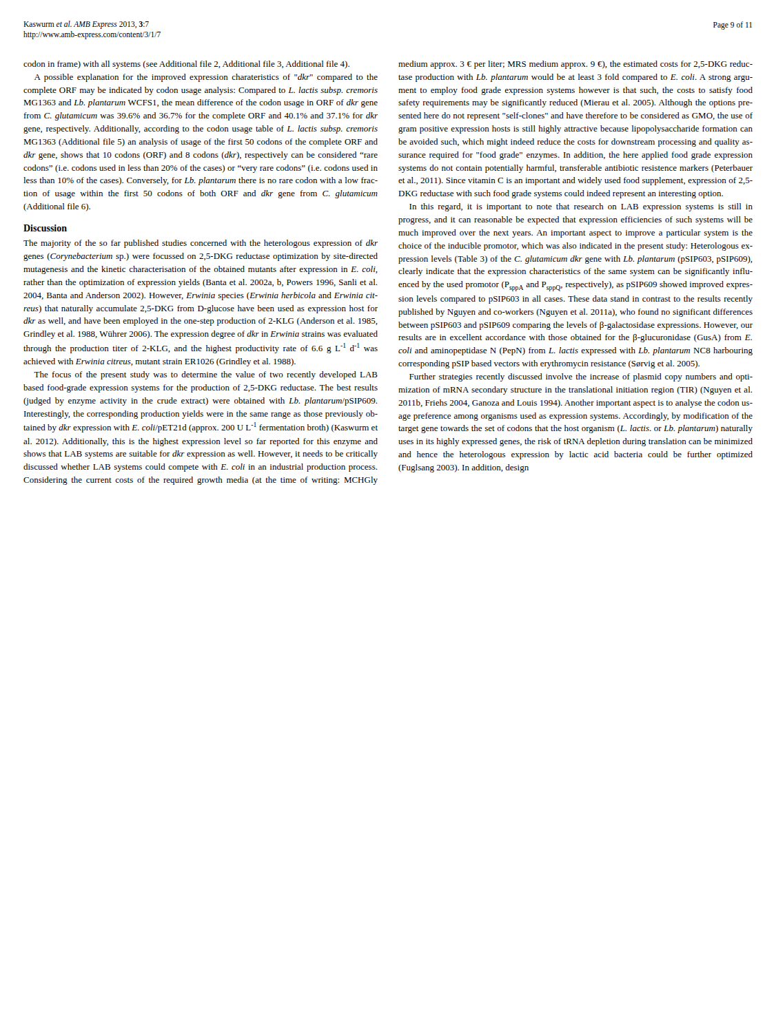Kaswurm et al. AMB Express 2013, 3:7
http://www.amb-express.com/content/3/1/7
Page 9 of 11
codon in frame) with all systems (see Additional file 2, Additional file 3, Additional file 4).
A possible explanation for the improved expression charateristics of "dkr" compared to the complete ORF may be indicated by codon usage analysis: Compared to L. lactis subsp. cremoris MG1363 and Lb. plantarum WCFS1, the mean difference of the codon usage in ORF of dkr gene from C. glutamicum was 39.6% and 36.7% for the complete ORF and 40.1% and 37.1% for dkr gene, respectively. Additionally, according to the codon usage table of L. lactis subsp. cremoris MG1363 (Additional file 5) an analysis of usage of the first 50 codons of the complete ORF and dkr gene, shows that 10 codons (ORF) and 8 codons (dkr), respectively can be considered “rare codons” (i.e. codons used in less than 20% of the cases) or “very rare codons” (i.e. codons used in less than 10% of the cases). Conversely, for Lb. plantarum there is no rare codon with a low fraction of usage within the first 50 codons of both ORF and dkr gene from C. glutamicum (Additional file 6).
Discussion
The majority of the so far published studies concerned with the heterologous expression of dkr genes (Corynebacterium sp.) were focussed on 2,5-DKG reductase optimization by site-directed mutagenesis and the kinetic characterisation of the obtained mutants after expression in E. coli, rather than the optimization of expression yields (Banta et al. 2002a, b, Powers 1996, Sanli et al. 2004, Banta and Anderson 2002). However, Erwinia species (Erwinia herbicola and Erwinia citreus) that naturally accumulate 2,5-DKG from D-glucose have been used as expression host for dkr as well, and have been employed in the one-step production of 2-KLG (Anderson et al. 1985, Grindley et al. 1988, Wührer 2006). The expression degree of dkr in Erwinia strains was evaluated through the production titer of 2-KLG, and the highest productivity rate of 6.6 g L-1 d-1 was achieved with Erwinia citreus, mutant strain ER1026 (Grindley et al. 1988).
The focus of the present study was to determine the value of two recently developed LAB based food-grade expression systems for the production of 2,5-DKG reductase. The best results (judged by enzyme activity in the crude extract) were obtained with Lb. plantarum/pSIP609. Interestingly, the corresponding production yields were in the same range as those previously obtained by dkr expression with E. coli/pET21d (approx. 200 U L-1 fermentation broth) (Kaswurm et al. 2012). Additionally, this is the highest expression level so far reported for this enzyme and shows that LAB systems are suitable for dkr expression as well. However, it needs to be critically discussed whether LAB systems could compete with E. coli in an industrial production process. Considering the current costs of the required growth media (at the time of writing: MCHGly medium approx. 3 € per liter; MRS medium approx. 9 €), the estimated costs for 2,5-DKG reductase production with Lb. plantarum would be at least 3 fold compared to E. coli. A strong argument to employ food grade expression systems however is that such, the costs to satisfy food safety requirements may be significantly reduced (Mierau et al. 2005). Although the options presented here do not represent "self-clones" and have therefore to be considered as GMO, the use of gram positive expression hosts is still highly attractive because lipopolysaccharide formation can be avoided such, which might indeed reduce the costs for downstream processing and quality assurance required for "food grade" enzymes. In addition, the here applied food grade expression systems do not contain potentially harmful, transferable antibiotic resistence markers (Peterbauer et al., 2011). Since vitamin C is an important and widely used food supplement, expression of 2,5-DKG reductase with such food grade systems could indeed represent an interesting option.
In this regard, it is important to note that research on LAB expression systems is still in progress, and it can reasonable be expected that expression efficiencies of such systems will be much improved over the next years. An important aspect to improve a particular system is the choice of the inducible promotor, which was also indicated in the present study: Heterologous expression levels (Table 3) of the C. glutamicum dkr gene with Lb. plantarum (pSIP603, pSIP609), clearly indicate that the expression characteristics of the same system can be significantly influenced by the used promotor (PsppA and PsppQ, respectively), as pSIP609 showed improved expression levels compared to pSIP603 in all cases. These data stand in contrast to the results recently published by Nguyen and co-workers (Nguyen et al. 2011a), who found no significant differences between pSIP603 and pSIP609 comparing the levels of β-galactosidase expressions. However, our results are in excellent accordance with those obtained for the β-glucuronidase (GusA) from E. coli and aminopeptidase N (PepN) from L. lactis expressed with Lb. plantarum NC8 harbouring corresponding pSIP based vectors with erythromycin resistance (Sørvig et al. 2005).
Further strategies recently discussed involve the increase of plasmid copy numbers and optimization of mRNA secondary structure in the translational initiation region (TIR) (Nguyen et al. 2011b, Friehs 2004, Ganoza and Louis 1994). Another important aspect is to analyse the codon usage preference among organisms used as expression systems. Accordingly, by modification of the target gene towards the set of codons that the host organism (L. lactis. or Lb. plantarum) naturally uses in its highly expressed genes, the risk of tRNA depletion during translation can be minimized and hence the heterologous expression by lactic acid bacteria could be further optimized (Fuglsang 2003). In addition, design